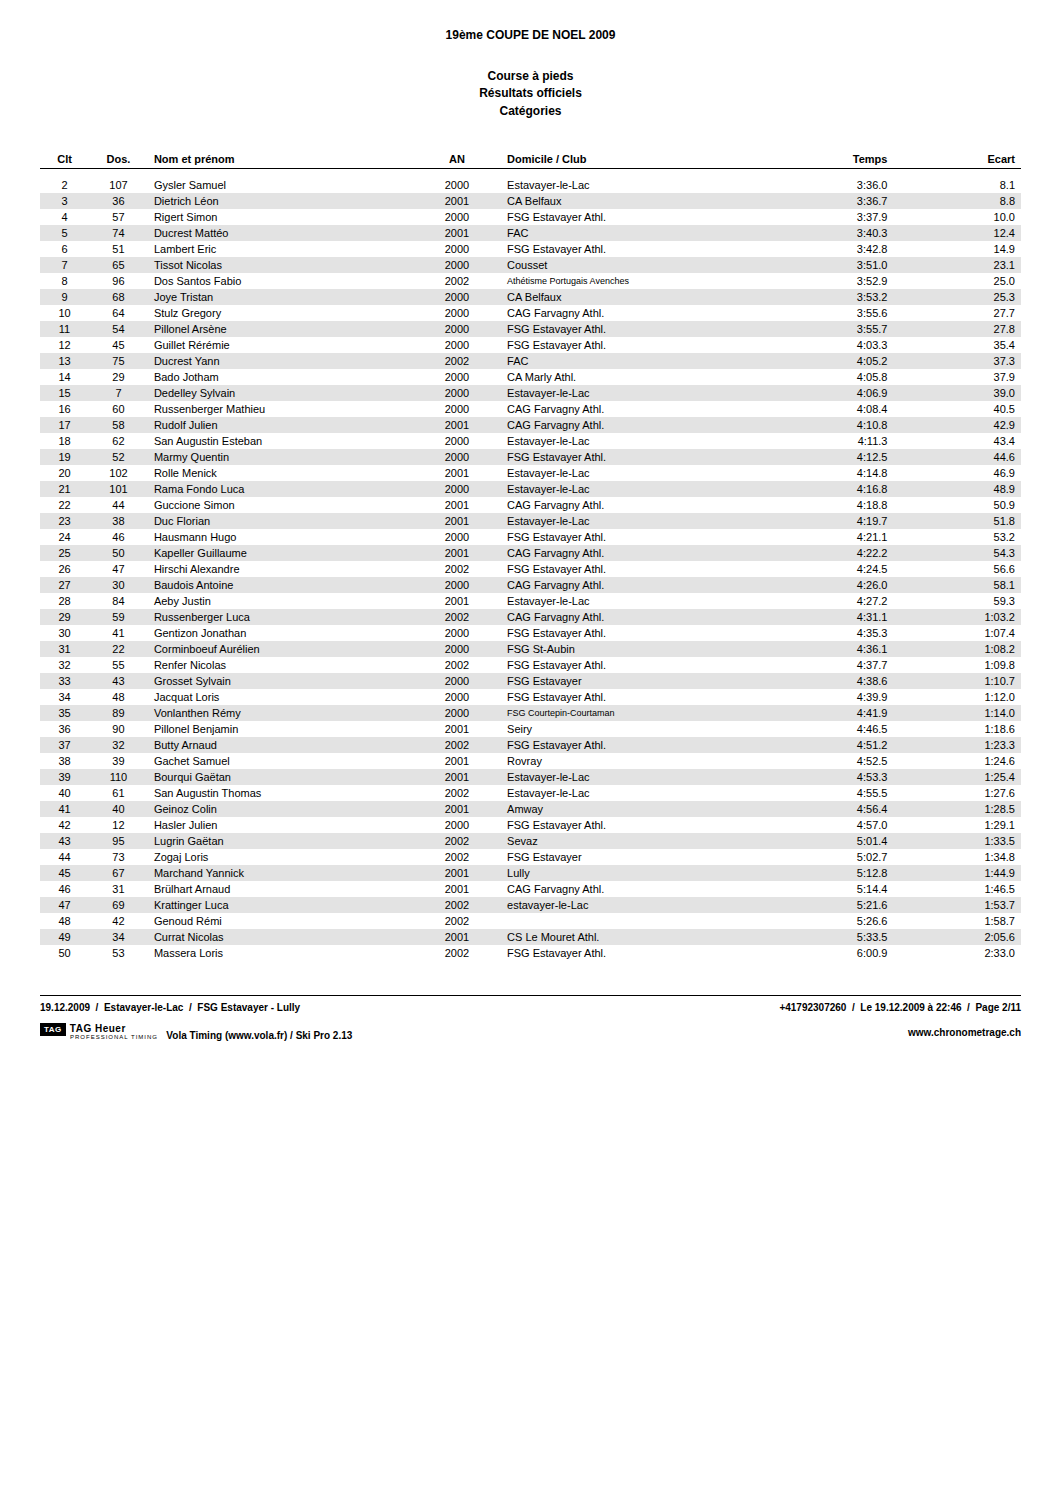19ème COUPE DE NOEL 2009
Course à pieds
Résultats officiels
Catégories
| Clt | Dos. | Nom et prénom | AN | Domicile / Club | Temps | Ecart |
| --- | --- | --- | --- | --- | --- | --- |
| 2 | 107 | Gysler Samuel | 2000 | Estavayer-le-Lac | 3:36.0 | 8.1 |
| 3 | 36 | Dietrich Léon | 2001 | CA Belfaux | 3:36.7 | 8.8 |
| 4 | 57 | Rigert Simon | 2000 | FSG Estavayer Athl. | 3:37.9 | 10.0 |
| 5 | 74 | Ducrest Mattéo | 2001 | FAC | 3:40.3 | 12.4 |
| 6 | 51 | Lambert Eric | 2000 | FSG Estavayer Athl. | 3:42.8 | 14.9 |
| 7 | 65 | Tissot Nicolas | 2000 | Cousset | 3:51.0 | 23.1 |
| 8 | 96 | Dos Santos Fabio | 2002 | Athétisme Portugais Avenches | 3:52.9 | 25.0 |
| 9 | 68 | Joye Tristan | 2000 | CA Belfaux | 3:53.2 | 25.3 |
| 10 | 64 | Stulz Gregory | 2000 | CAG Farvagny Athl. | 3:55.6 | 27.7 |
| 11 | 54 | Pillonel Arsène | 2000 | FSG Estavayer Athl. | 3:55.7 | 27.8 |
| 12 | 45 | Guillet Rérémie | 2000 | FSG Estavayer Athl. | 4:03.3 | 35.4 |
| 13 | 75 | Ducrest Yann | 2002 | FAC | 4:05.2 | 37.3 |
| 14 | 29 | Bado Jotham | 2000 | CA Marly Athl. | 4:05.8 | 37.9 |
| 15 | 7 | Dedelley Sylvain | 2000 | Estavayer-le-Lac | 4:06.9 | 39.0 |
| 16 | 60 | Russenberger Mathieu | 2000 | CAG Farvagny Athl. | 4:08.4 | 40.5 |
| 17 | 58 | Rudolf Julien | 2001 | CAG Farvagny Athl. | 4:10.8 | 42.9 |
| 18 | 62 | San Augustin Esteban | 2000 | Estavayer-le-Lac | 4:11.3 | 43.4 |
| 19 | 52 | Marmy Quentin | 2000 | FSG Estavayer Athl. | 4:12.5 | 44.6 |
| 20 | 102 | Rolle Menick | 2001 | Estavayer-le-Lac | 4:14.8 | 46.9 |
| 21 | 101 | Rama Fondo Luca | 2000 | Estavayer-le-Lac | 4:16.8 | 48.9 |
| 22 | 44 | Guccione Simon | 2001 | CAG Farvagny Athl. | 4:18.8 | 50.9 |
| 23 | 38 | Duc Florian | 2001 | Estavayer-le-Lac | 4:19.7 | 51.8 |
| 24 | 46 | Hausmann Hugo | 2000 | FSG Estavayer Athl. | 4:21.1 | 53.2 |
| 25 | 50 | Kapeller Guillaume | 2001 | CAG Farvagny Athl. | 4:22.2 | 54.3 |
| 26 | 47 | Hirschi Alexandre | 2002 | FSG Estavayer Athl. | 4:24.5 | 56.6 |
| 27 | 30 | Baudois Antoine | 2000 | CAG Farvagny Athl. | 4:26.0 | 58.1 |
| 28 | 84 | Aeby Justin | 2001 | Estavayer-le-Lac | 4:27.2 | 59.3 |
| 29 | 59 | Russenberger Luca | 2002 | CAG Farvagny Athl. | 4:31.1 | 1:03.2 |
| 30 | 41 | Gentizon Jonathan | 2000 | FSG Estavayer Athl. | 4:35.3 | 1:07.4 |
| 31 | 22 | Corminboeuf Aurélien | 2000 | FSG St-Aubin | 4:36.1 | 1:08.2 |
| 32 | 55 | Renfer Nicolas | 2002 | FSG Estavayer Athl. | 4:37.7 | 1:09.8 |
| 33 | 43 | Grosset Sylvain | 2000 | FSG Estavayer | 4:38.6 | 1:10.7 |
| 34 | 48 | Jacquat Loris | 2000 | FSG Estavayer Athl. | 4:39.9 | 1:12.0 |
| 35 | 89 | Vonlanthen Rémy | 2000 | FSG Courtepin-Courtaman | 4:41.9 | 1:14.0 |
| 36 | 90 | Pillonel Benjamin | 2001 | Seiry | 4:46.5 | 1:18.6 |
| 37 | 32 | Butty Arnaud | 2002 | FSG Estavayer Athl. | 4:51.2 | 1:23.3 |
| 38 | 39 | Gachet Samuel | 2001 | Rovray | 4:52.5 | 1:24.6 |
| 39 | 110 | Bourqui Gaëtan | 2001 | Estavayer-le-Lac | 4:53.3 | 1:25.4 |
| 40 | 61 | San Augustin Thomas | 2002 | Estavayer-le-Lac | 4:55.5 | 1:27.6 |
| 41 | 40 | Geinoz Colin | 2001 | Amway | 4:56.4 | 1:28.5 |
| 42 | 12 | Hasler Julien | 2000 | FSG Estavayer Athl. | 4:57.0 | 1:29.1 |
| 43 | 95 | Lugrin Gaëtan | 2002 | Sevaz | 5:01.4 | 1:33.5 |
| 44 | 73 | Zogaj Loris | 2002 | FSG Estavayer | 5:02.7 | 1:34.8 |
| 45 | 67 | Marchand Yannick | 2001 | Lully | 5:12.8 | 1:44.9 |
| 46 | 31 | Brülhart Arnaud | 2001 | CAG Farvagny Athl. | 5:14.4 | 1:46.5 |
| 47 | 69 | Krattinger Luca | 2002 | estavayer-le-Lac | 5:21.6 | 1:53.7 |
| 48 | 42 | Genoud Rémi | 2002 | | 5:26.6 | 1:58.7 |
| 49 | 34 | Currat Nicolas | 2001 | CS Le Mouret Athl. | 5:33.5 | 2:05.6 |
| 50 | 53 | Massera Loris | 2002 | FSG Estavayer Athl. | 6:00.9 | 2:33.0 |
19.12.2009 / Estavayer-le-Lac / FSG Estavayer - Lully
+41792307260 / Le 19.12.2009 à 22:46 / Page 2/11
TAGTAG HeuerPROFESSIONAL TIMING Vola Timing (www.vola.fr) / Ski Pro 2.13
www.chronometrage.ch